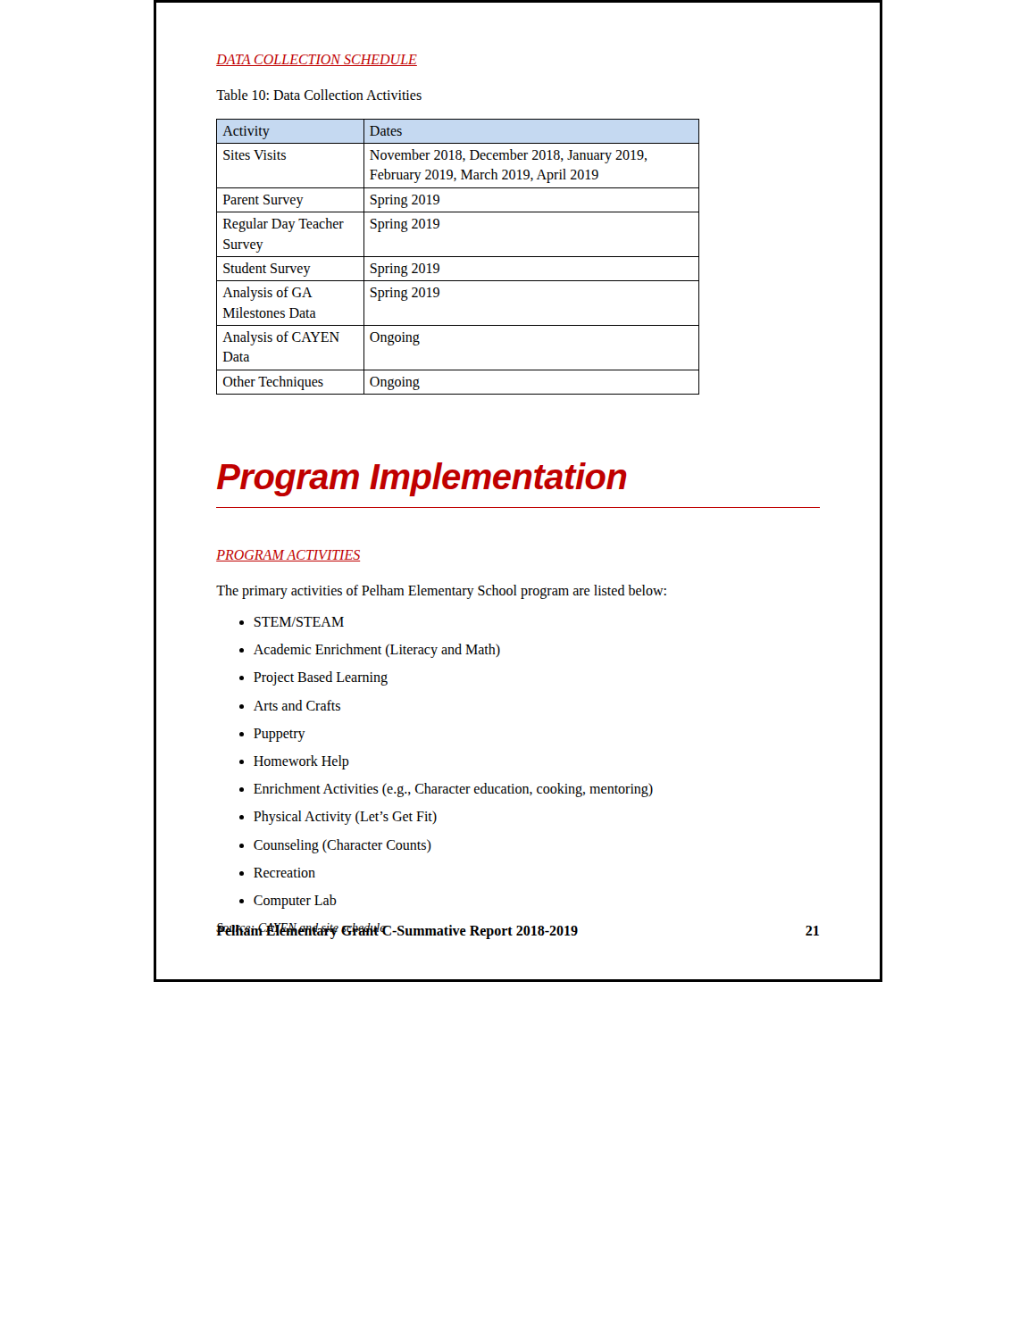DATA COLLECTION SCHEDULE
Table 10: Data Collection Activities
| Activity | Dates |
| --- | --- |
| Sites Visits | November 2018, December 2018, January 2019, February 2019, March 2019, April 2019 |
| Parent Survey | Spring 2019 |
| Regular Day Teacher Survey | Spring 2019 |
| Student Survey | Spring 2019 |
| Analysis of GA Milestones Data | Spring 2019 |
| Analysis of CAYEN Data | Ongoing |
| Other Techniques | Ongoing |
Program Implementation
PROGRAM ACTIVITIES
The primary activities of Pelham Elementary School program are listed below:
STEM/STEAM
Academic Enrichment (Literacy and Math)
Project Based Learning
Arts and Crafts
Puppetry
Homework Help
Enrichment Activities (e.g., Character education, cooking, mentoring)
Physical Activity (Let’s Get Fit)
Counseling (Character Counts)
Recreation
Computer Lab
Source: CAYEN and site schedule
Pelham Elementary Grant C-Summative Report 2018-2019 21